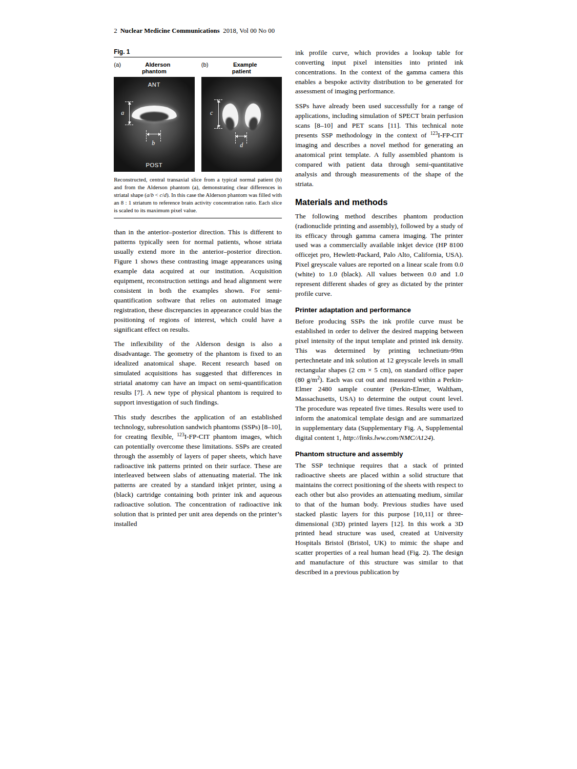2 Nuclear Medicine Communications 2018, Vol 00 No 00
Fig. 1
(a) Alderson
phantom
ANT
a
b
POST
(b) Example
patient
c
d
Reconstructed, central transaxial slice from a typical normal patient (b) and from the Alderson phantom (a), demonstrating clear differences in striatal shape (a/b < c/d). In this case the Alderson phantom was filled with an 8 : 1 striatum to reference brain activity concentration ratio. Each slice is scaled to its maximum pixel value.
than in the anterior–posterior direction. This is different to patterns typically seen for normal patients, whose striata usually extend more in the anterior–posterior direction. Figure 1 shows these contrasting image appearances using example data acquired at our institution. Acquisition equipment, reconstruction settings and head alignment were consistent in both the examples shown. For semi-quantification software that relies on automated image registration, these discrepancies in appearance could bias the positioning of regions of interest, which could have a significant effect on results.
The inflexibility of the Alderson design is also a disadvantage. The geometry of the phantom is fixed to an idealized anatomical shape. Recent research based on simulated acquisitions has suggested that differences in striatal anatomy can have an impact on semi-quantification results [7]. A new type of physical phantom is required to support investigation of such findings.
This study describes the application of an established technology, subresolution sandwich phantoms (SSPs) [8–10], for creating flexible, 123I-FP-CIT phantom images, which can potentially overcome these limitations. SSPs are created through the assembly of layers of paper sheets, which have radioactive ink patterns printed on their surface. These are interleaved between slabs of attenuating material. The ink patterns are created by a standard inkjet printer, using a (black) cartridge containing both printer ink and aqueous radioactive solution. The concentration of radioactive ink solution that is printed per unit area depends on the printer’s installed
ink profile curve, which provides a lookup table for converting input pixel intensities into printed ink concentrations. In the context of the gamma camera this enables a bespoke activity distribution to be generated for assessment of imaging performance.
SSPs have already been used successfully for a range of applications, including simulation of SPECT brain perfusion scans [8–10] and PET scans [11]. This technical note presents SSP methodology in the context of 123I-FP-CIT imaging and describes a novel method for generating an anatomical print template. A fully assembled phantom is compared with patient data through semi-quantitative analysis and through measurements of the shape of the striata.
Materials and methods
The following method describes phantom production (radionuclide printing and assembly), followed by a study of its efficacy through gamma camera imaging. The printer used was a commercially available inkjet device (HP 8100 officejet pro, Hewlett-Packard, Palo Alto, California, USA). Pixel greyscale values are reported on a linear scale from 0.0 (white) to 1.0 (black). All values between 0.0 and 1.0 represent different shades of grey as dictated by the printer profile curve.
Printer adaptation and performance
Before producing SSPs the ink profile curve must be established in order to deliver the desired mapping between pixel intensity of the input template and printed ink density. This was determined by printing technetium-99m pertechnetate and ink solution at 12 greyscale levels in small rectangular shapes (2 cm × 5 cm), on standard office paper (80 g/m2). Each was cut out and measured within a Perkin-Elmer 2480 sample counter (Perkin-Elmer, Waltham, Massachusetts, USA) to determine the output count level. The procedure was repeated five times. Results were used to inform the anatomical template design and are summarized in supplementary data (Supplementary Fig. A, Supplemental digital content 1, http://links.lww.com/NMC/A124).
Phantom structure and assembly
The SSP technique requires that a stack of printed radioactive sheets are placed within a solid structure that maintains the correct positioning of the sheets with respect to each other but also provides an attenuating medium, similar to that of the human body. Previous studies have used stacked plastic layers for this purpose [10,11] or three-dimensional (3D) printed layers [12]. In this work a 3D printed head structure was used, created at University Hospitals Bristol (Bristol, UK) to mimic the shape and scatter properties of a real human head (Fig. 2). The design and manufacture of this structure was similar to that described in a previous publication by